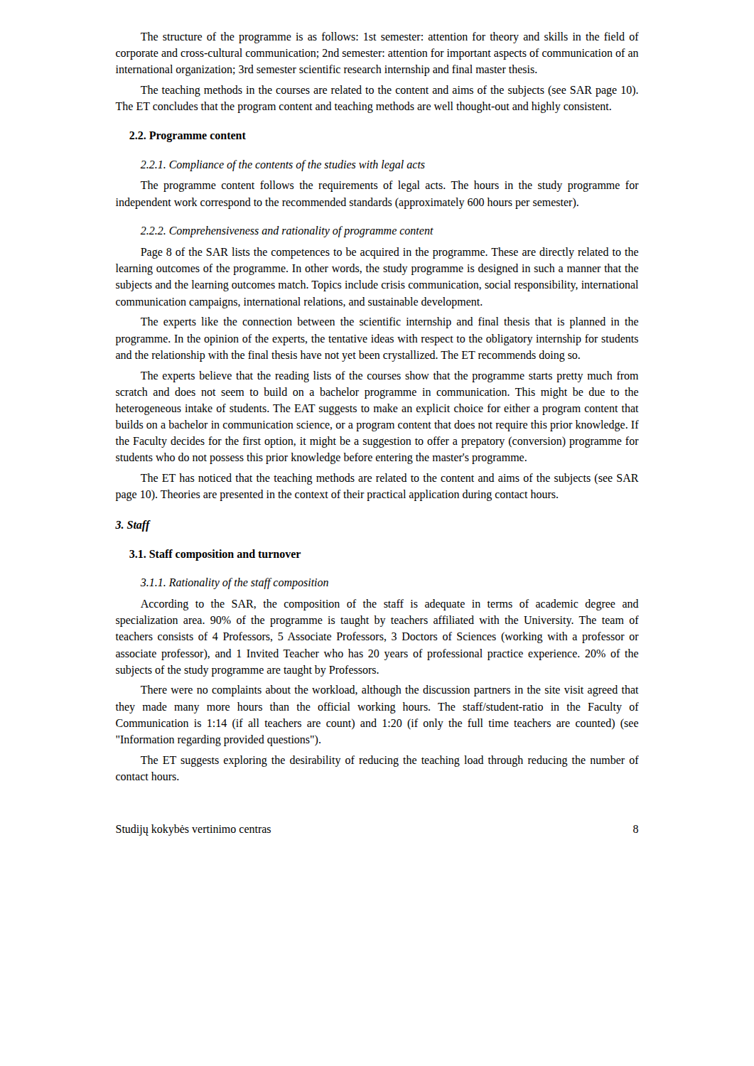The structure of the programme is as follows: 1st semester: attention for theory and skills in the field of corporate and cross-cultural communication; 2nd semester: attention for important aspects of communication of an international organization; 3rd semester scientific research internship and final master thesis.
The teaching methods in the courses are related to the content and aims of the subjects (see SAR page 10). The ET concludes that the program content and teaching methods are well thought-out and highly consistent.
2.2. Programme content
2.2.1. Compliance of the contents of the studies with legal acts
The programme content follows the requirements of legal acts. The hours in the study programme for independent work correspond to the recommended standards (approximately 600 hours per semester).
2.2.2. Comprehensiveness and rationality of programme content
Page 8 of the SAR lists the competences to be acquired in the programme. These are directly related to the learning outcomes of the programme. In other words, the study programme is designed in such a manner that the subjects and the learning outcomes match. Topics include crisis communication, social responsibility, international communication campaigns, international relations, and sustainable development.
The experts like the connection between the scientific internship and final thesis that is planned in the programme. In the opinion of the experts, the tentative ideas with respect to the obligatory internship for students and the relationship with the final thesis have not yet been crystallized. The ET recommends doing so.
The experts believe that the reading lists of the courses show that the programme starts pretty much from scratch and does not seem to build on a bachelor programme in communication. This might be due to the heterogeneous intake of students. The EAT suggests to make an explicit choice for either a program content that builds on a bachelor in communication science, or a program content that does not require this prior knowledge. If the Faculty decides for the first option, it might be a suggestion to offer a prepatory (conversion) programme for students who do not possess this prior knowledge before entering the master's programme.
The ET has noticed that the teaching methods are related to the content and aims of the subjects (see SAR page 10). Theories are presented in the context of their practical application during contact hours.
3. Staff
3.1. Staff composition and turnover
3.1.1. Rationality of the staff composition
According to the SAR, the composition of the staff is adequate in terms of academic degree and specialization area. 90% of the programme is taught by teachers affiliated with the University. The team of teachers consists of 4 Professors, 5 Associate Professors, 3 Doctors of Sciences (working with a professor or associate professor), and 1 Invited Teacher who has 20 years of professional practice experience. 20% of the subjects of the study programme are taught by Professors.
There were no complaints about the workload, although the discussion partners in the site visit agreed that they made many more hours than the official working hours. The staff/student-ratio in the Faculty of Communication is 1:14 (if all teachers are count) and 1:20 (if only the full time teachers are counted) (see "Information regarding provided questions").
The ET suggests exploring the desirability of reducing the teaching load through reducing the number of contact hours.
Studijų kokybės vertinimo centras 8